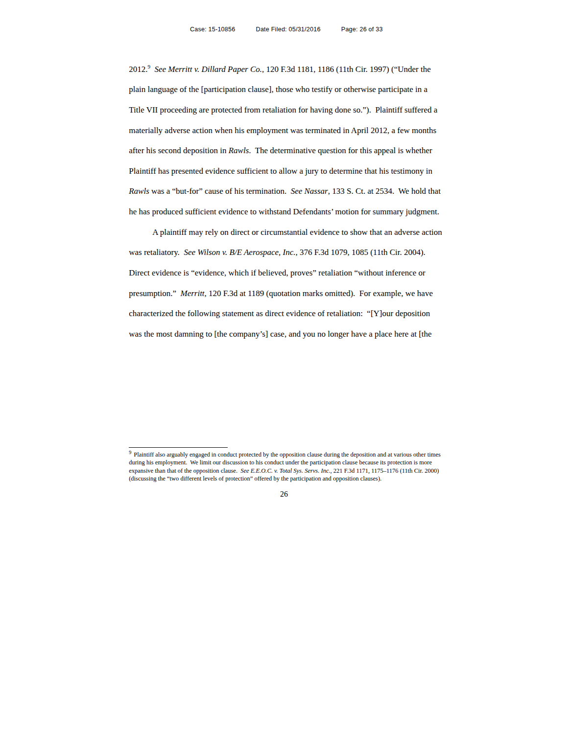Case: 15-10856 Date Filed: 05/31/2016 Page: 26 of 33
2012.9 See Merritt v. Dillard Paper Co., 120 F.3d 1181, 1186 (11th Cir. 1997) (“Under the plain language of the [participation clause], those who testify or otherwise participate in a Title VII proceeding are protected from retaliation for having done so.”). Plaintiff suffered a materially adverse action when his employment was terminated in April 2012, a few months after his second deposition in Rawls. The determinative question for this appeal is whether Plaintiff has presented evidence sufficient to allow a jury to determine that his testimony in Rawls was a “but-for” cause of his termination. See Nassar, 133 S. Ct. at 2534. We hold that he has produced sufficient evidence to withstand Defendants’ motion for summary judgment.
A plaintiff may rely on direct or circumstantial evidence to show that an adverse action was retaliatory. See Wilson v. B/E Aerospace, Inc., 376 F.3d 1079, 1085 (11th Cir. 2004). Direct evidence is “evidence, which if believed, proves” retaliation “without inference or presumption.” Merritt, 120 F.3d at 1189 (quotation marks omitted). For example, we have characterized the following statement as direct evidence of retaliation: “[Y]our deposition was the most damning to [the company’s] case, and you no longer have a place here at [the
9 Plaintiff also arguably engaged in conduct protected by the opposition clause during the deposition and at various other times during his employment. We limit our discussion to his conduct under the participation clause because its protection is more expansive than that of the opposition clause. See E.E.O.C. v. Total Sys. Servs. Inc., 221 F.3d 1171, 1175–1176 (11th Cir. 2000) (discussing the “two different levels of protection” offered by the participation and opposition clauses).
26